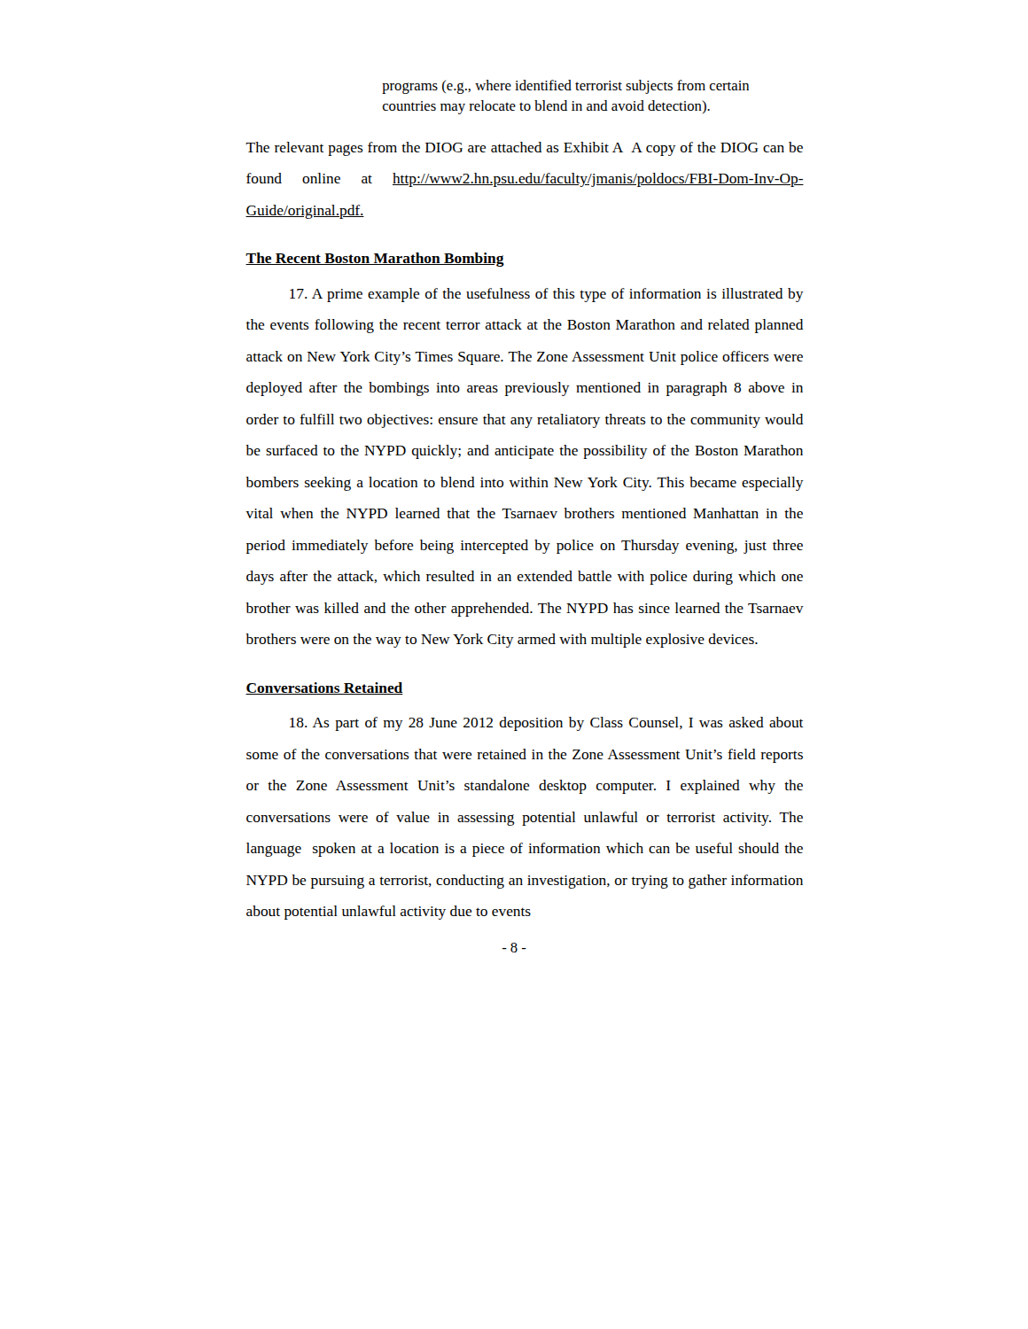programs (e.g., where identified terrorist subjects from certain countries may relocate to blend in and avoid detection).
The relevant pages from the DIOG are attached as Exhibit A A copy of the DIOG can be found online at http://www2.hn.psu.edu/faculty/jmanis/poldocs/FBI-Dom-Inv-Op-Guide/original.pdf.
The Recent Boston Marathon Bombing
17. A prime example of the usefulness of this type of information is illustrated by the events following the recent terror attack at the Boston Marathon and related planned attack on New York City’s Times Square. The Zone Assessment Unit police officers were deployed after the bombings into areas previously mentioned in paragraph 8 above in order to fulfill two objectives: ensure that any retaliatory threats to the community would be surfaced to the NYPD quickly; and anticipate the possibility of the Boston Marathon bombers seeking a location to blend into within New York City. This became especially vital when the NYPD learned that the Tsarnaev brothers mentioned Manhattan in the period immediately before being intercepted by police on Thursday evening, just three days after the attack, which resulted in an extended battle with police during which one brother was killed and the other apprehended. The NYPD has since learned the Tsarnaev brothers were on the way to New York City armed with multiple explosive devices.
Conversations Retained
18. As part of my 28 June 2012 deposition by Class Counsel, I was asked about some of the conversations that were retained in the Zone Assessment Unit’s field reports or the Zone Assessment Unit’s standalone desktop computer. I explained why the conversations were of value in assessing potential unlawful or terrorist activity. The language spoken at a location is a piece of information which can be useful should the NYPD be pursuing a terrorist, conducting an investigation, or trying to gather information about potential unlawful activity due to events
- 8 -